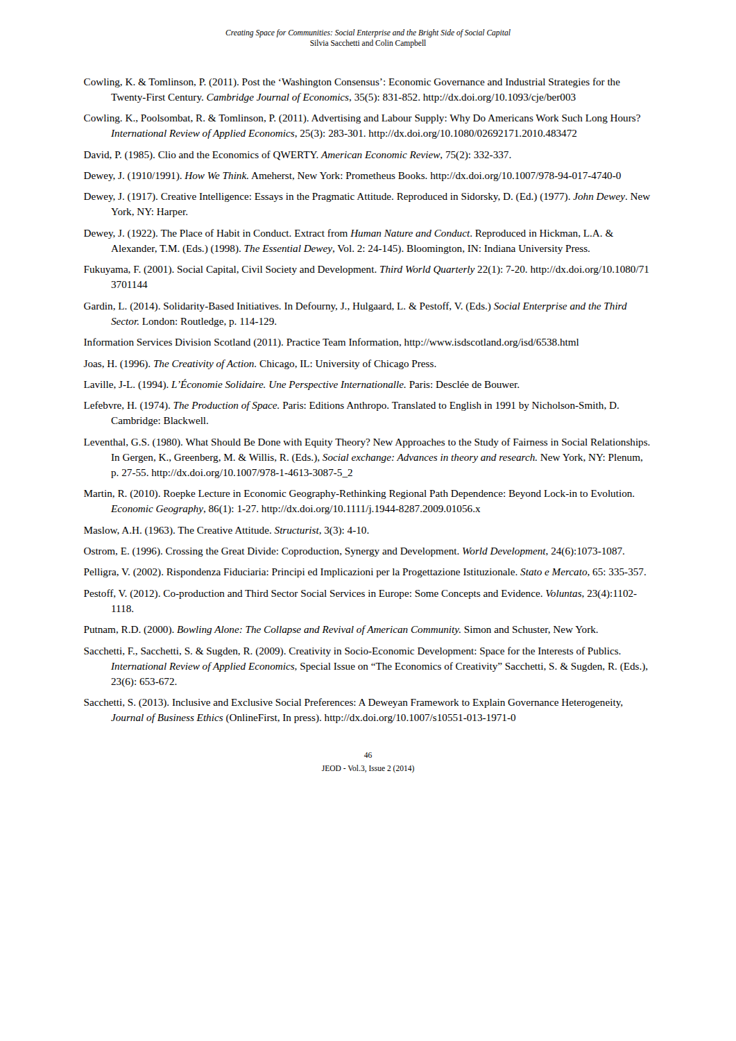Creating Space for Communities: Social Enterprise and the Bright Side of Social Capital
Silvia Sacchetti and Colin Campbell
Cowling, K. & Tomlinson, P. (2011). Post the ‘Washington Consensus’: Economic Governance and Industrial Strategies for the Twenty-First Century. Cambridge Journal of Economics, 35(5): 831-852. http://dx.doi.org/10.1093/cje/ber003
Cowling. K., Poolsombat, R. & Tomlinson, P. (2011). Advertising and Labour Supply: Why Do Americans Work Such Long Hours? International Review of Applied Economics, 25(3): 283-301. http://dx.doi.org/10.1080/02692171.2010.483472
David, P. (1985). Clio and the Economics of QWERTY. American Economic Review, 75(2): 332-337.
Dewey, J. (1910/1991). How We Think. Ameherst, New York: Prometheus Books. http://dx.doi.org/10.1007/978-94-017-4740-0
Dewey, J. (1917). Creative Intelligence: Essays in the Pragmatic Attitude. Reproduced in Sidorsky, D. (Ed.) (1977). John Dewey. New York, NY: Harper.
Dewey, J. (1922). The Place of Habit in Conduct. Extract from Human Nature and Conduct. Reproduced in Hickman, L.A. & Alexander, T.M. (Eds.) (1998). The Essential Dewey, Vol. 2: 24-145). Bloomington, IN: Indiana University Press.
Fukuyama, F. (2001). Social Capital, Civil Society and Development. Third World Quarterly 22(1): 7-20. http://dx.doi.org/10.1080/713701144
Gardin, L. (2014). Solidarity-Based Initiatives. In Defourny, J., Hulgaard, L. & Pestoff, V. (Eds.) Social Enterprise and the Third Sector. London: Routledge, p. 114-129.
Information Services Division Scotland (2011). Practice Team Information, http://www.isdscotland.org/isd/6538.html
Joas, H. (1996). The Creativity of Action. Chicago, IL: University of Chicago Press.
Laville, J-L. (1994). L’Économie Solidaire. Une Perspective Internationalle. Paris: Desclée de Bouwer.
Lefebvre, H. (1974). The Production of Space. Paris: Editions Anthropo. Translated to English in 1991 by Nicholson-Smith, D. Cambridge: Blackwell.
Leventhal, G.S. (1980). What Should Be Done with Equity Theory? New Approaches to the Study of Fairness in Social Relationships. In Gergen, K., Greenberg, M. & Willis, R. (Eds.), Social exchange: Advances in theory and research. New York, NY: Plenum, p. 27-55. http://dx.doi.org/10.1007/978-1-4613-3087-5_2
Martin, R. (2010). Roepke Lecture in Economic Geography-Rethinking Regional Path Dependence: Beyond Lock-in to Evolution. Economic Geography, 86(1): 1-27. http://dx.doi.org/10.1111/j.1944-8287.2009.01056.x
Maslow, A.H. (1963). The Creative Attitude. Structurist, 3(3): 4-10.
Ostrom, E. (1996). Crossing the Great Divide: Coproduction, Synergy and Development. World Development, 24(6):1073-1087.
Pelligra, V. (2002). Rispondenza Fiduciaria: Principi ed Implicazioni per la Progettazione Istituzionale. Stato e Mercato, 65: 335-357.
Pestoff, V. (2012). Co-production and Third Sector Social Services in Europe: Some Concepts and Evidence. Voluntas, 23(4):1102-1118.
Putnam, R.D. (2000). Bowling Alone: The Collapse and Revival of American Community. Simon and Schuster, New York.
Sacchetti, F., Sacchetti, S. & Sugden, R. (2009). Creativity in Socio-Economic Development: Space for the Interests of Publics. International Review of Applied Economics, Special Issue on “The Economics of Creativity” Sacchetti, S. & Sugden, R. (Eds.), 23(6): 653-672.
Sacchetti, S. (2013). Inclusive and Exclusive Social Preferences: A Deweyan Framework to Explain Governance Heterogeneity, Journal of Business Ethics (OnlineFirst, In press). http://dx.doi.org/10.1007/s10551-013-1971-0
46 JEOD - Vol.3, Issue 2 (2014)